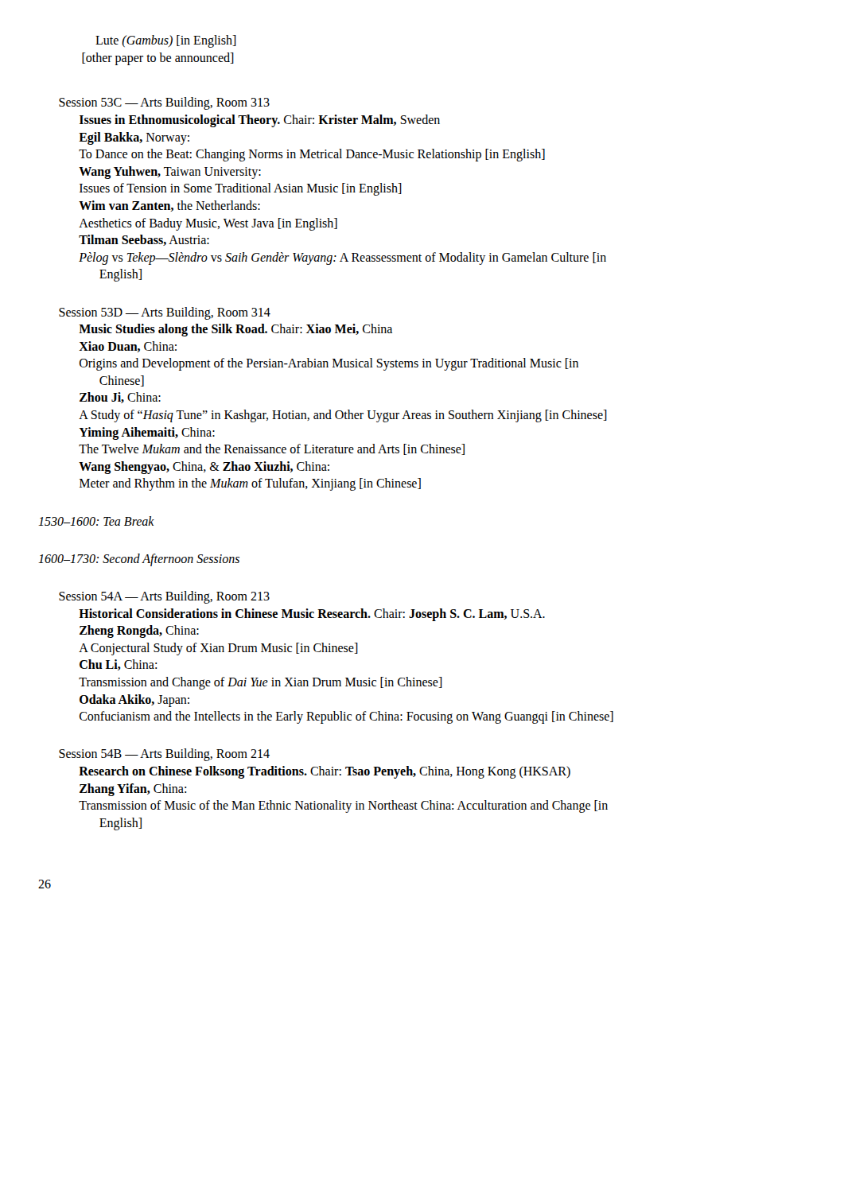Lute (Gambus) [in English]
[other paper to be announced]
Session 53C — Arts Building, Room 313
Issues in Ethnomusicological Theory. Chair: Krister Malm, Sweden
Egil Bakka, Norway:
To Dance on the Beat: Changing Norms in Metrical Dance-Music Relationship [in English]
Wang Yuhwen, Taiwan University:
Issues of Tension in Some Traditional Asian Music [in English]
Wim van Zanten, the Netherlands:
Aesthetics of Baduy Music, West Java [in English]
Tilman Seebass, Austria:
Pèlog vs Tekep—Slèndro vs Saih Gendèr Wayang: A Reassessment of Modality in Gamelan Culture [in English]
Session 53D — Arts Building, Room 314
Music Studies along the Silk Road. Chair: Xiao Mei, China
Xiao Duan, China:
Origins and Development of the Persian-Arabian Musical Systems in Uygur Traditional Music [in Chinese]
Zhou Ji, China:
A Study of “Hasiq Tune” in Kashgar, Hotian, and Other Uygur Areas in Southern Xinjiang [in Chinese]
Yiming Aihemaiti, China:
The Twelve Mukam and the Renaissance of Literature and Arts [in Chinese]
Wang Shengyao, China, & Zhao Xiuzhi, China:
Meter and Rhythm in the Mukam of Tulufan, Xinjiang [in Chinese]
1530–1600: Tea Break
1600–1730: Second Afternoon Sessions
Session 54A — Arts Building, Room 213
Historical Considerations in Chinese Music Research. Chair: Joseph S. C. Lam, U.S.A.
Zheng Rongda, China:
A Conjectural Study of Xian Drum Music [in Chinese]
Chu Li, China:
Transmission and Change of Dai Yue in Xian Drum Music [in Chinese]
Odaka Akiko, Japan:
Confucianism and the Intellects in the Early Republic of China: Focusing on Wang Guangqi [in Chinese]
Session 54B — Arts Building, Room 214
Research on Chinese Folksong Traditions. Chair: Tsao Penyeh, China, Hong Kong (HKSAR)
Zhang Yifan, China:
Transmission of Music of the Man Ethnic Nationality in Northeast China: Acculturation and Change [in English]
26